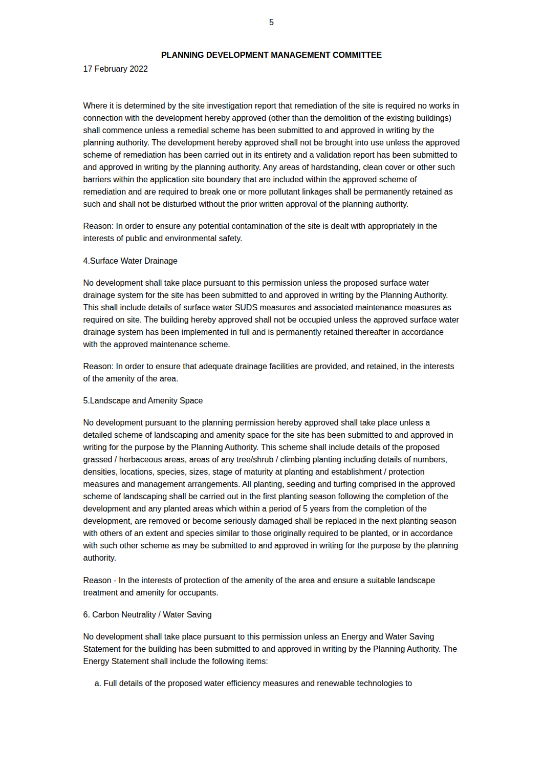5
Planning Development Management Committee
17 February 2022
Where it is determined by the site investigation report that remediation of the site is required no works in connection with the development hereby approved (other than the demolition of the existing buildings) shall commence unless a remedial scheme has been submitted to and approved in writing by the planning authority. The development hereby approved shall not be brought into use unless the approved scheme of remediation has been carried out in its entirety and a validation report has been submitted to and approved in writing by the planning authority. Any areas of hardstanding, clean cover or other such barriers within the application site boundary that are included within the approved scheme of remediation and are required to break one or more pollutant linkages shall be permanently retained as such and shall not be disturbed without the prior written approval of the planning authority.
Reason: In order to ensure any potential contamination of the site is dealt with appropriately in the interests of public and environmental safety.
4.Surface Water Drainage
No development shall take place pursuant to this permission unless the proposed surface water drainage system for the site has been submitted to and approved in writing by the Planning Authority. This shall include details of surface water SUDS measures and associated maintenance measures as required on site. The building hereby approved shall not be occupied unless the approved surface water drainage system has been implemented in full and is permanently retained thereafter in accordance with the approved maintenance scheme.
Reason: In order to ensure that adequate drainage facilities are provided, and retained, in the interests of the amenity of the area.
5.Landscape and Amenity Space
No development pursuant to the planning permission hereby approved shall take place unless a detailed scheme of landscaping and amenity space for the site has been submitted to and approved in writing for the purpose by the Planning Authority. This scheme shall include details of the proposed grassed / herbaceous areas, areas of any tree/shrub / climbing planting including details of numbers, densities, locations, species, sizes, stage of maturity at planting and establishment / protection measures and management arrangements. All planting, seeding and turfing comprised in the approved scheme of landscaping shall be carried out in the first planting season following the completion of the development and any planted areas which within a period of 5 years from the completion of the development, are removed or become seriously damaged shall be replaced in the next planting season with others of an extent and species similar to those originally required to be planted, or in accordance with such other scheme as may be submitted to and approved in writing for the purpose by the planning authority.
Reason - In the interests of protection of the amenity of the area and ensure a suitable landscape treatment and amenity for occupants.
6. Carbon Neutrality / Water Saving
No development shall take place pursuant to this permission unless an Energy and Water Saving Statement for the building has been submitted to and approved in writing by the Planning Authority. The Energy Statement shall include the following items:
Full details of the proposed water efficiency measures and renewable technologies to